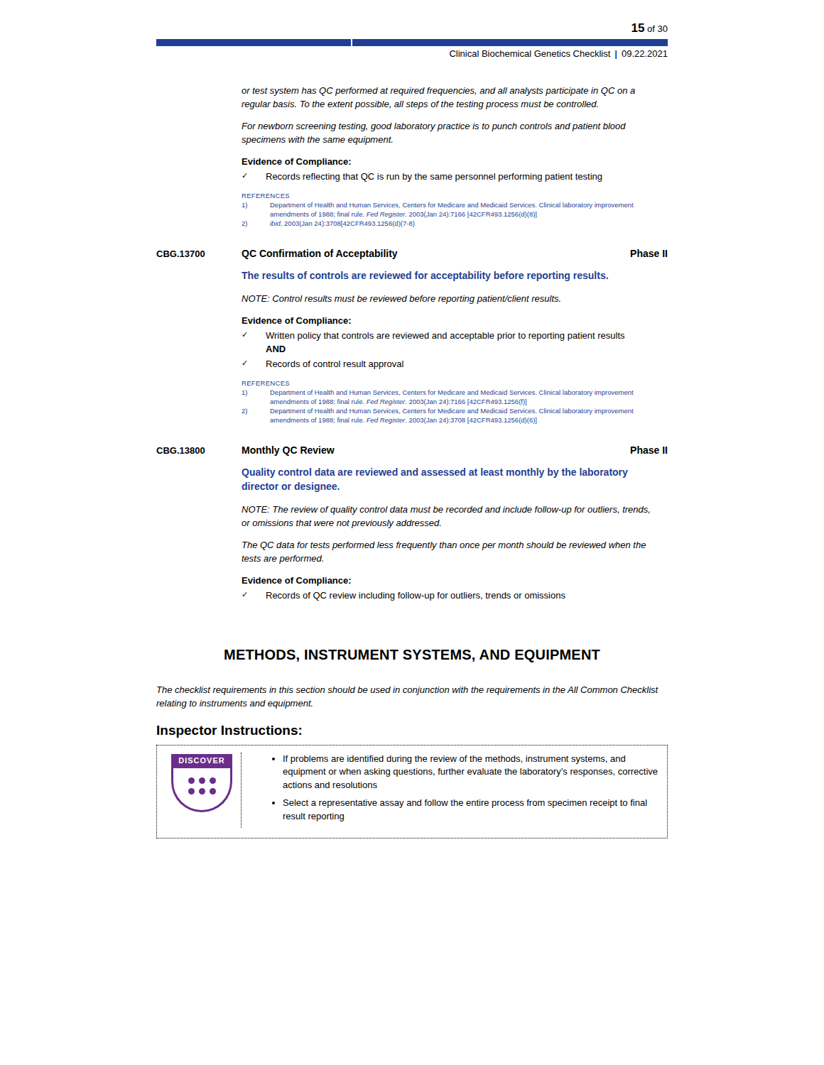15 of 30
Clinical Biochemical Genetics Checklist|09.22.2021
or test system has QC performed at required frequencies, and all analysts participate in QC on a regular basis. To the extent possible, all steps of the testing process must be controlled.
For newborn screening testing, good laboratory practice is to punch controls and patient blood specimens with the same equipment.
Evidence of Compliance:
Records reflecting that QC is run by the same personnel performing patient testing
REFERENCES
Department of Health and Human Services, Centers for Medicare and Medicaid Services. Clinical laboratory improvement amendments of 1988; final rule. Fed Register. 2003(Jan 24):7166 [42CFR493.1256(d)(8)]
ibid, 2003(Jan 24):3708[42CFR493.1256(d)(7-8)
CBG.13700
QC Confirmation of Acceptability
Phase II
The results of controls are reviewed for acceptability before reporting results.
NOTE: Control results must be reviewed before reporting patient/client results.
Evidence of Compliance:
Written policy that controls are reviewed and acceptable prior to reporting patient results AND
Records of control result approval
REFERENCES
Department of Health and Human Services, Centers for Medicare and Medicaid Services. Clinical laboratory improvement amendments of 1988; final rule. Fed Register. 2003(Jan 24):7166 [42CFR493.1256(f)]
Department of Health and Human Services, Centers for Medicare and Medicaid Services. Clinical laboratory improvement amendments of 1988; final rule. Fed Register. 2003(Jan 24):3708 [42CFR493.1256(d)(6)]
CBG.13800
Monthly QC Review
Phase II
Quality control data are reviewed and assessed at least monthly by the laboratory director or designee.
NOTE: The review of quality control data must be recorded and include follow-up for outliers, trends, or omissions that were not previously addressed.
The QC data for tests performed less frequently than once per month should be reviewed when the tests are performed.
Evidence of Compliance:
Records of QC review including follow-up for outliers, trends or omissions
METHODS, INSTRUMENT SYSTEMS, AND EQUIPMENT
The checklist requirements in this section should be used in conjunction with the requirements in the All Common Checklist relating to instruments and equipment.
Inspector Instructions:
DISCOVER
If problems are identified during the review of the methods, instrument systems, and equipment or when asking questions, further evaluate the laboratory’s responses, corrective actions and resolutions
Select a representative assay and follow the entire process from specimen receipt to final result reporting